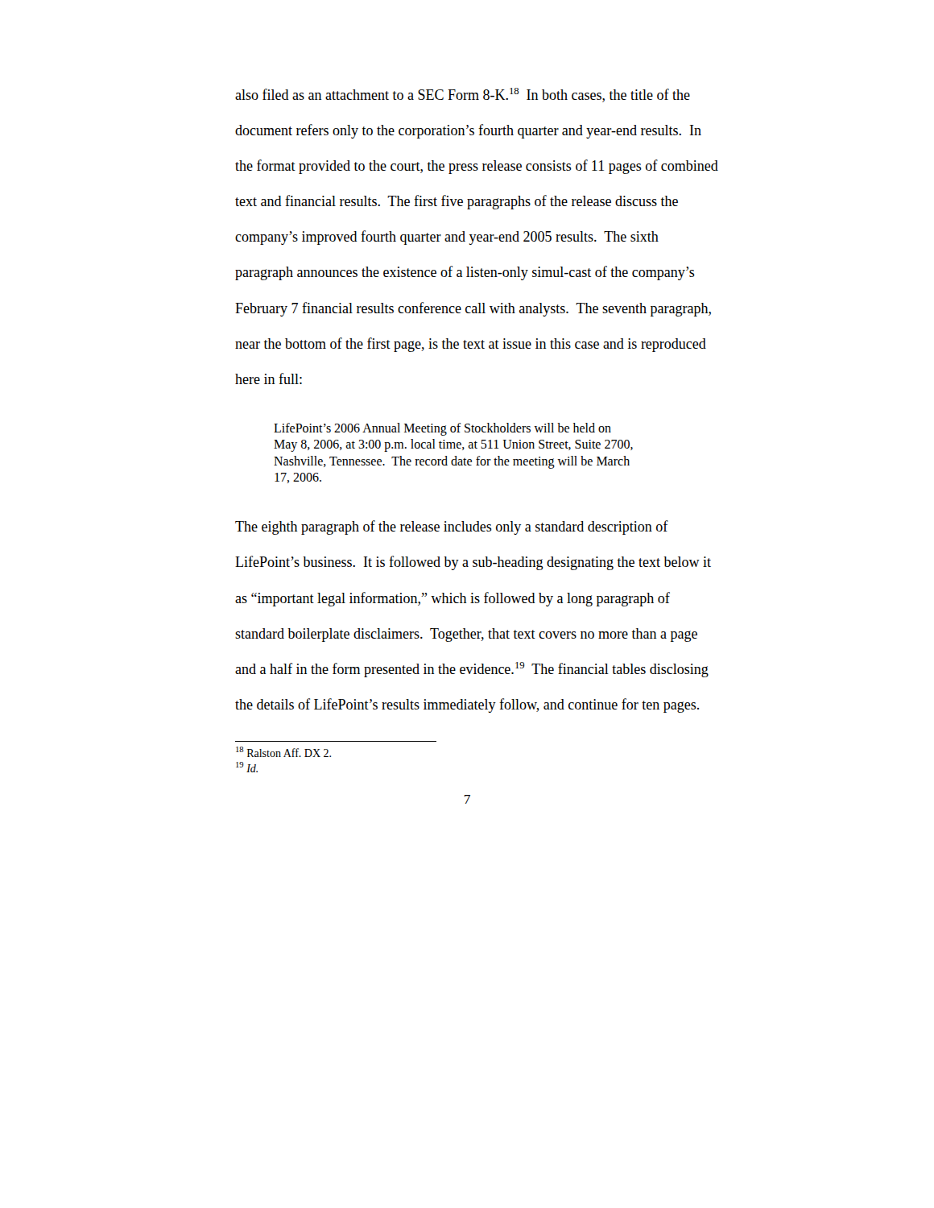also filed as an attachment to a SEC Form 8-K.18 In both cases, the title of the document refers only to the corporation’s fourth quarter and year-end results. In the format provided to the court, the press release consists of 11 pages of combined text and financial results. The first five paragraphs of the release discuss the company’s improved fourth quarter and year-end 2005 results. The sixth paragraph announces the existence of a listen-only simul-cast of the company’s February 7 financial results conference call with analysts. The seventh paragraph, near the bottom of the first page, is the text at issue in this case and is reproduced here in full:
LifePoint’s 2006 Annual Meeting of Stockholders will be held on
May 8, 2006, at 3:00 p.m. local time, at 511 Union Street, Suite 2700,
Nashville, Tennessee. The record date for the meeting will be March
17, 2006.
The eighth paragraph of the release includes only a standard description of LifePoint’s business. It is followed by a sub-heading designating the text below it as “important legal information,” which is followed by a long paragraph of standard boilerplate disclaimers. Together, that text covers no more than a page and a half in the form presented in the evidence.19 The financial tables disclosing the details of LifePoint’s results immediately follow, and continue for ten pages.
18 Ralston Aff. DX 2.
19 Id.
7